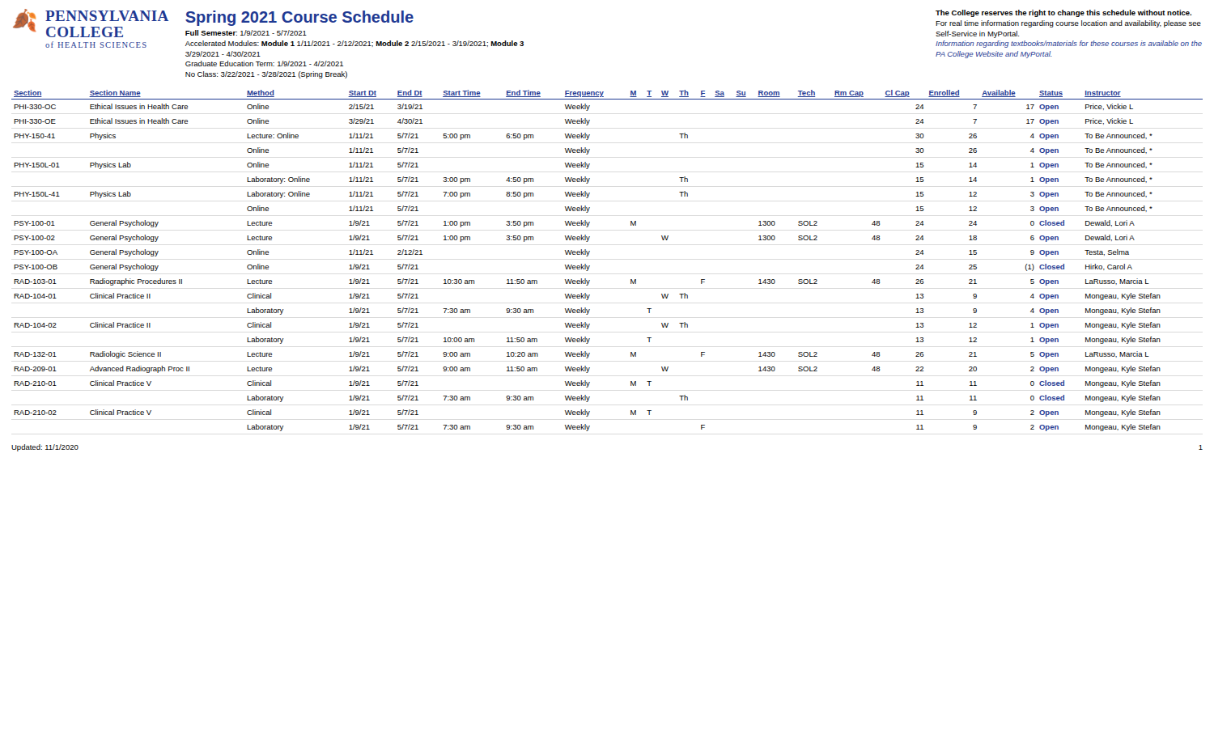🍂
PENNSYLVANIA
COLLEGE
of HEALTH SCIENCES
Spring 2021 Course Schedule
Full Semester: 1/9/2021 - 5/7/2021
Accelerated Modules: Module 1 1/11/2021 - 2/12/2021; Module 2 2/15/2021 - 3/19/2021; Module 3
3/29/2021 - 4/30/2021
Graduate Education Term: 1/9/2021 - 4/2/2021
No Class: 3/22/2021 - 3/28/2021 (Spring Break)
The College reserves the right to change this schedule without notice. For real time information regarding course location and availability, please see Self-Service in MyPortal.
Information regarding textbooks/materials for these courses is available on the PA College Website and MyPortal.
| Section | Section Name | Method | Start Dt | End Dt | Start Time | End Time | Frequency | M | T | W | Th | F | Sa | Su | Room | Tech | Rm Cap | Cl Cap | Enrolled | Available | Status | Instructor |
| --- | --- | --- | --- | --- | --- | --- | --- | --- | --- | --- | --- | --- | --- | --- | --- | --- | --- | --- | --- | --- | --- | --- |
| PHI-330-OC | Ethical Issues in Health Care | Online | 2/15/21 | 3/19/21 | | | Weekly | | | | | | | | | | | 24 | 7 | 17 | Open | Price, Vickie L |
| PHI-330-OE | Ethical Issues in Health Care | Online | 3/29/21 | 4/30/21 | | | Weekly | | | | | | | | | | | 24 | 7 | 17 | Open | Price, Vickie L |
| PHY-150-41 | Physics | Lecture: Online | 1/11/21 | 5/7/21 | 5:00 pm | 6:50 pm | Weekly | | | | Th | | | | | | | 30 | 26 | 4 | Open | To Be Announced, * |
| | | Online | 1/11/21 | 5/7/21 | | | Weekly | | | | | | | | | | | 30 | 26 | 4 | Open | To Be Announced, * |
| PHY-150L-01 | Physics Lab | Online | 1/11/21 | 5/7/21 | | | Weekly | | | | | | | | | | | 15 | 14 | 1 | Open | To Be Announced, * |
| | | Laboratory: Online | 1/11/21 | 5/7/21 | 3:00 pm | 4:50 pm | Weekly | | | | Th | | | | | | | 15 | 14 | 1 | Open | To Be Announced, * |
| PHY-150L-41 | Physics Lab | Laboratory: Online | 1/11/21 | 5/7/21 | 7:00 pm | 8:50 pm | Weekly | | | | Th | | | | | | | 15 | 12 | 3 | Open | To Be Announced, * |
| | | Online | 1/11/21 | 5/7/21 | | | Weekly | | | | | | | | | | | 15 | 12 | 3 | Open | To Be Announced, * |
| PSY-100-01 | General Psychology | Lecture | 1/9/21 | 5/7/21 | 1:00 pm | 3:50 pm | Weekly | M | | | | | | | 1300 | SOL2 | 48 | 24 | 24 | 0 | Closed | Dewald, Lori A |
| PSY-100-02 | General Psychology | Lecture | 1/9/21 | 5/7/21 | 1:00 pm | 3:50 pm | Weekly | | | W | | | | | 1300 | SOL2 | 48 | 24 | 18 | 6 | Open | Dewald, Lori A |
| PSY-100-OA | General Psychology | Online | 1/11/21 | 2/12/21 | | | Weekly | | | | | | | | | | | 24 | 15 | 9 | Open | Testa, Selma |
| PSY-100-OB | General Psychology | Online | 1/9/21 | 5/7/21 | | | Weekly | | | | | | | | | | | 24 | 25 | (1) | Closed | Hirko, Carol A |
| RAD-103-01 | Radiographic Procedures II | Lecture | 1/9/21 | 5/7/21 | 10:30 am | 11:50 am | Weekly | M | | | | F | | | 1430 | SOL2 | 48 | 26 | 21 | 5 | Open | LaRusso, Marcia L |
| RAD-104-01 | Clinical Practice II | Clinical | 1/9/21 | 5/7/21 | | | Weekly | | | W | Th | | | | | | | 13 | 9 | 4 | Open | Mongeau, Kyle Stefan |
| | | Laboratory | 1/9/21 | 5/7/21 | 7:30 am | 9:30 am | Weekly | | T | | | | | | | | | 13 | 9 | 4 | Open | Mongeau, Kyle Stefan |
| RAD-104-02 | Clinical Practice II | Clinical | 1/9/21 | 5/7/21 | | | Weekly | | | W | Th | | | | | | | 13 | 12 | 1 | Open | Mongeau, Kyle Stefan |
| | | Laboratory | 1/9/21 | 5/7/21 | 10:00 am | 11:50 am | Weekly | | T | | | | | | | | | 13 | 12 | 1 | Open | Mongeau, Kyle Stefan |
| RAD-132-01 | Radiologic Science II | Lecture | 1/9/21 | 5/7/21 | 9:00 am | 10:20 am | Weekly | M | | | | F | | | 1430 | SOL2 | 48 | 26 | 21 | 5 | Open | LaRusso, Marcia L |
| RAD-209-01 | Advanced Radiograph Proc II | Lecture | 1/9/21 | 5/7/21 | 9:00 am | 11:50 am | Weekly | | | W | | | | | 1430 | SOL2 | 48 | 22 | 20 | 2 | Open | Mongeau, Kyle Stefan |
| RAD-210-01 | Clinical Practice V | Clinical | 1/9/21 | 5/7/21 | | | Weekly | M | T | | | | | | | | | 11 | 11 | 0 | Closed | Mongeau, Kyle Stefan |
| | | Laboratory | 1/9/21 | 5/7/21 | 7:30 am | 9:30 am | Weekly | | | | Th | | | | | | | 11 | 11 | 0 | Closed | Mongeau, Kyle Stefan |
| RAD-210-02 | Clinical Practice V | Clinical | 1/9/21 | 5/7/21 | | | Weekly | M | T | | | | | | | | | 11 | 9 | 2 | Open | Mongeau, Kyle Stefan |
| | | Laboratory | 1/9/21 | 5/7/21 | 7:30 am | 9:30 am | Weekly | | | | | F | | | | | | 11 | 9 | 2 | Open | Mongeau, Kyle Stefan |
Updated: 11/1/2020
1